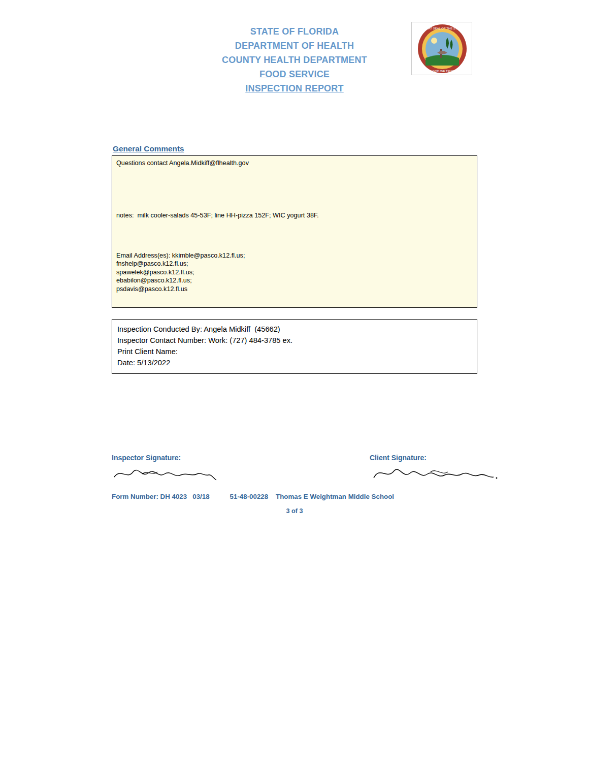STATE OF FLORIDA
DEPARTMENT OF HEALTH
COUNTY HEALTH DEPARTMENT
FOOD SERVICE
INSPECTION REPORT
GREAT SEAL OF THE STATE IN GOD WE TRUST
General Comments
Questions contact Angela.Midkiff@flhealth.gov
notes: milk cooler-salads 45-53F; line HH-pizza 152F; WIC yogurt 38F.
Email Address(es): kkimble@pasco.k12.fl.us;
fnshelp@pasco.k12.fl.us;
spawelek@pasco.k12.fl.us;
ebabilon@pasco.k12.fl.us;
psdavis@pasco.k12.fl.us
Inspection Conducted By: Angela Midkiff (45662)
Inspector Contact Number: Work: (727) 484-3785 ex.
Print Client Name:
Date: 5/13/2022
Inspector Signature:
Client Signature:
Form Number: DH 4023 03/18 51-48-00228 Thomas E Weightman Middle School
3 of 3